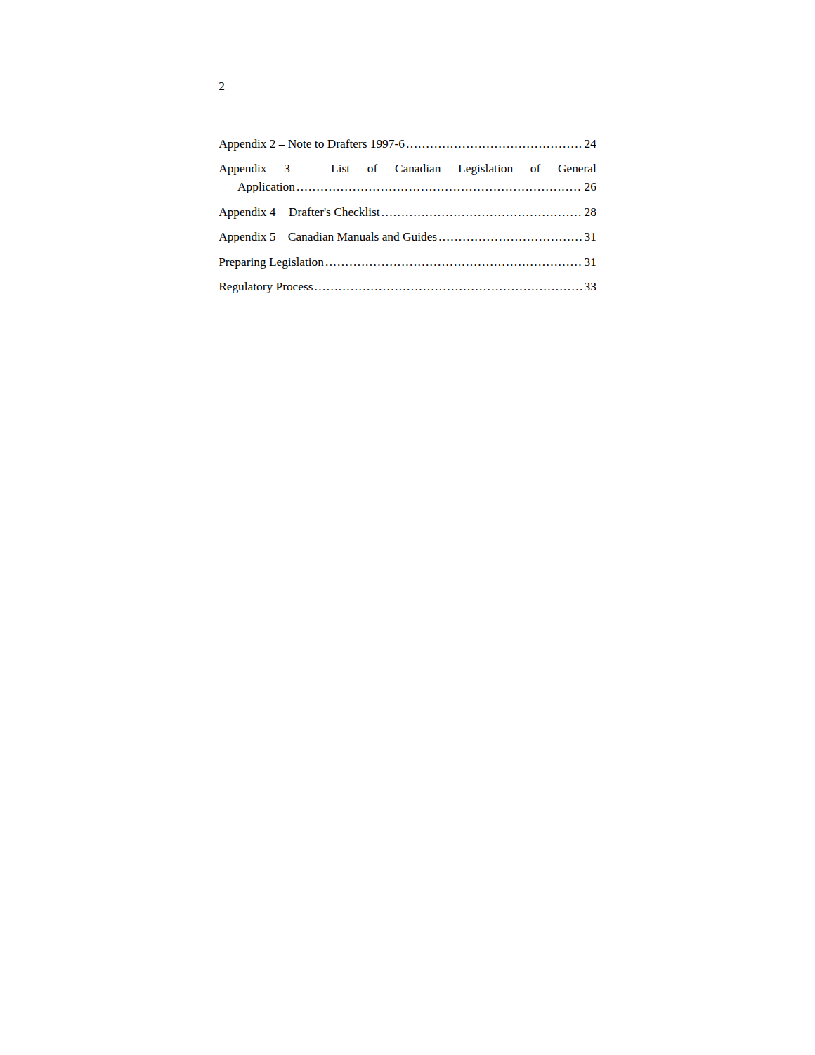2
Appendix 2 – Note to Drafters 1997-6 24
Appendix 3 – List of Canadian Legislation of General
Application 26
Appendix 4 − Drafter's Checklist 28
Appendix 5 – Canadian Manuals and Guides 31
Preparing Legislation 31
Regulatory Process 33